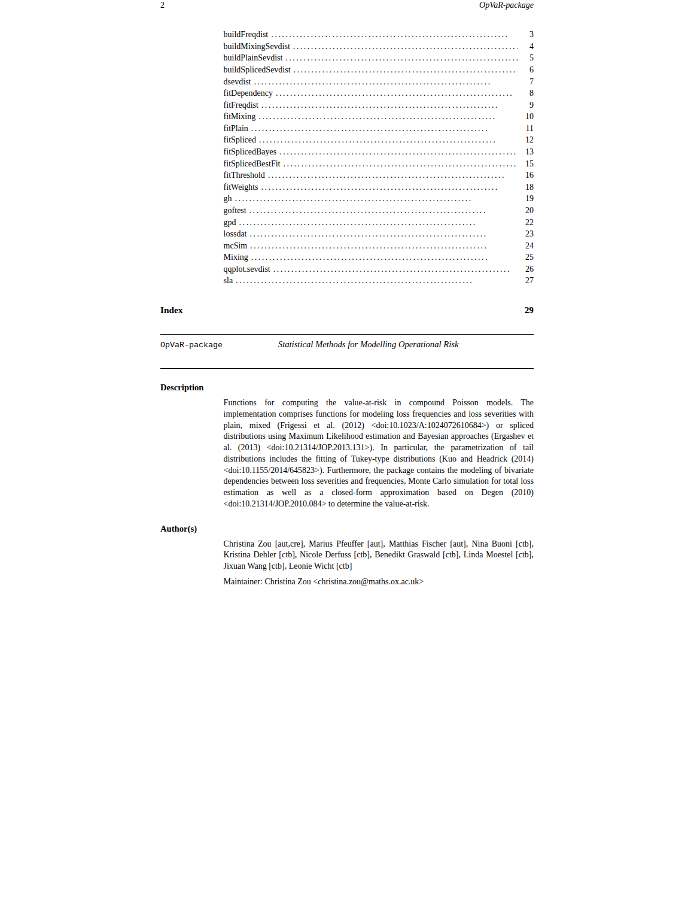2 OpVaR-package
buildFreqdist.................................................................. 3
buildMixingSevdist.................................................................. 4
buildPlainSevdist.................................................................. 5
buildSplicedSevdist.................................................................. 6
dsevdist.................................................................. 7
fitDependency.................................................................. 8
fitFreqdist.................................................................. 9
fitMixing.................................................................. 10
fitPlain.................................................................. 11
fitSpliced.................................................................. 12
fitSplicedBayes.................................................................. 13
fitSplicedBestFit.................................................................. 15
fitThreshold.................................................................. 16
fitWeights.................................................................. 18
gh.................................................................. 19
goftest.................................................................. 20
gpd.................................................................. 22
lossdat.................................................................. 23
mcSim.................................................................. 24
Mixing.................................................................. 25
qqplot.sevdist.................................................................. 26
sla.................................................................. 27
Index 29
OpVaR-package Statistical Methods for Modelling Operational Risk
Description
Functions for computing the value-at-risk in compound Poisson models. The implementation comprises functions for modeling loss frequencies and loss severities with plain, mixed (Frigessi et al. (2012) <doi:10.1023/A:1024072610684>) or spliced distributions using Maximum Likelihood estimation and Bayesian approaches (Ergashev et al. (2013) <doi:10.21314/JOP.2013.131>). In particular, the parametrization of tail distributions includes the fitting of Tukey-type distributions (Kuo and Headrick (2014) <doi:10.1155/2014/645823>). Furthermore, the package contains the modeling of bivariate dependencies between loss severities and frequencies, Monte Carlo simulation for total loss estimation as well as a closed-form approximation based on Degen (2010) <doi:10.21314/JOP.2010.084> to determine the value-at-risk.
Author(s)
Christina Zou [aut,cre], Marius Pfeuffer [aut], Matthias Fischer [aut], Nina Buoni [ctb], Kristina Dehler [ctb], Nicole Derfuss [ctb], Benedikt Graswald [ctb], Linda Moestel [ctb], Jixuan Wang [ctb], Leonie Wicht [ctb]
Maintainer: Christina Zou <christina.zou@maths.ox.ac.uk>